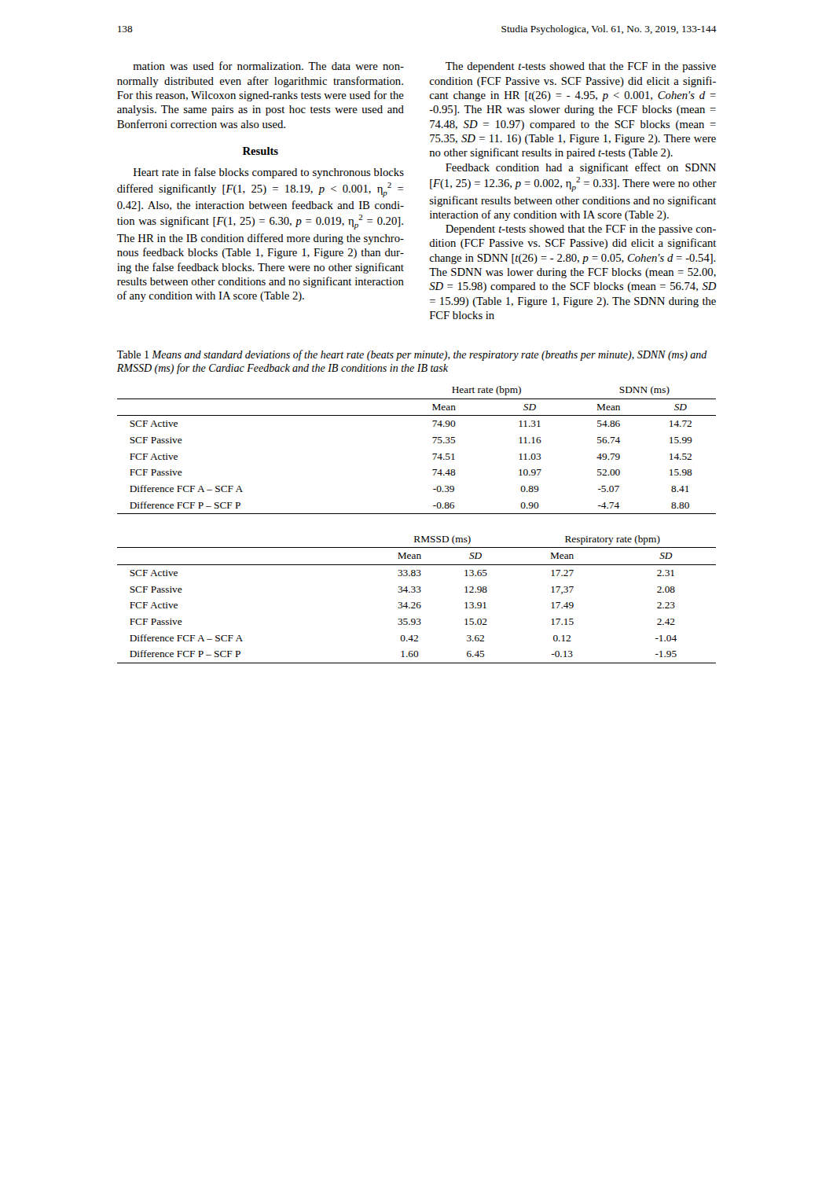138 Studia Psychologica, Vol. 61, No. 3, 2019, 133-144
mation was used for normalization. The data were non-normally distributed even after logarithmic transformation. For this reason, Wilcoxon signed-ranks tests were used for the analysis. The same pairs as in post hoc tests were used and Bonferroni correction was also used.
Results
Heart rate in false blocks compared to synchronous blocks differed significantly [F(1, 25) = 18.19, p < 0.001, ηp2 = 0.42]. Also, the interaction between feedback and IB condition was significant [F(1, 25) = 6.30, p = 0.019, ηp2 = 0.20]. The HR in the IB condition differed more during the synchronous feedback blocks (Table 1, Figure 1, Figure 2) than during the false feedback blocks. There were no other significant results between other conditions and no significant interaction of any condition with IA score (Table 2).
The dependent t-tests showed that the FCF in the passive condition (FCF Passive vs. SCF Passive) did elicit a significant change in HR [t(26) = - 4.95, p < 0.001, Cohen's d = -0.95]. The HR was slower during the FCF blocks (mean = 74.48, SD = 10.97) compared to the SCF blocks (mean = 75.35, SD = 11. 16) (Table 1, Figure 1, Figure 2). There were no other significant results in paired t-tests (Table 2).
Feedback condition had a significant effect on SDNN [F(1, 25) = 12.36, p = 0.002, ηp2 = 0.33]. There were no other significant results between other conditions and no significant interaction of any condition with IA score (Table 2).
Dependent t-tests showed that the FCF in the passive condition (FCF Passive vs. SCF Passive) did elicit a significant change in SDNN [t(26) = - 2.80, p = 0.05, Cohen's d = -0.54]. The SDNN was lower during the FCF blocks (mean = 52.00, SD = 15.98) compared to the SCF blocks (mean = 56.74, SD = 15.99) (Table 1, Figure 1, Figure 2). The SDNN during the FCF blocks in
Table 1 Means and standard deviations of the heart rate (beats per minute), the respiratory rate (breaths per minute), SDNN (ms) and RMSSD (ms) for the Cardiac Feedback and the IB conditions in the IB task
| | Heart rate (bpm) | SDNN (ms) |
| --- | --- | --- |
| | Mean | SD | Mean | SD |
| SCF Active | 74.90 | 11.31 | 54.86 | 14.72 |
| SCF Passive | 75.35 | 11.16 | 56.74 | 15.99 |
| FCF Active | 74.51 | 11.03 | 49.79 | 14.52 |
| FCF Passive | 74.48 | 10.97 | 52.00 | 15.98 |
| Difference FCF A – SCF A | -0.39 | 0.89 | -5.07 | 8.41 |
| Difference FCF P – SCF P | -0.86 | 0.90 | -4.74 | 8.80 |
| | RMSSD (ms) | Respiratory rate (bpm) |
| --- | --- | --- |
| | Mean | SD | Mean | SD |
| SCF Active | 33.83 | 13.65 | 17.27 | 2.31 |
| SCF Passive | 34.33 | 12.98 | 17,37 | 2.08 |
| FCF Active | 34.26 | 13.91 | 17.49 | 2.23 |
| FCF Passive | 35.93 | 15.02 | 17.15 | 2.42 |
| Difference FCF A – SCF A | 0.42 | 3.62 | 0.12 | -1.04 |
| Difference FCF P – SCF P | 1.60 | 6.45 | -0.13 | -1.95 |